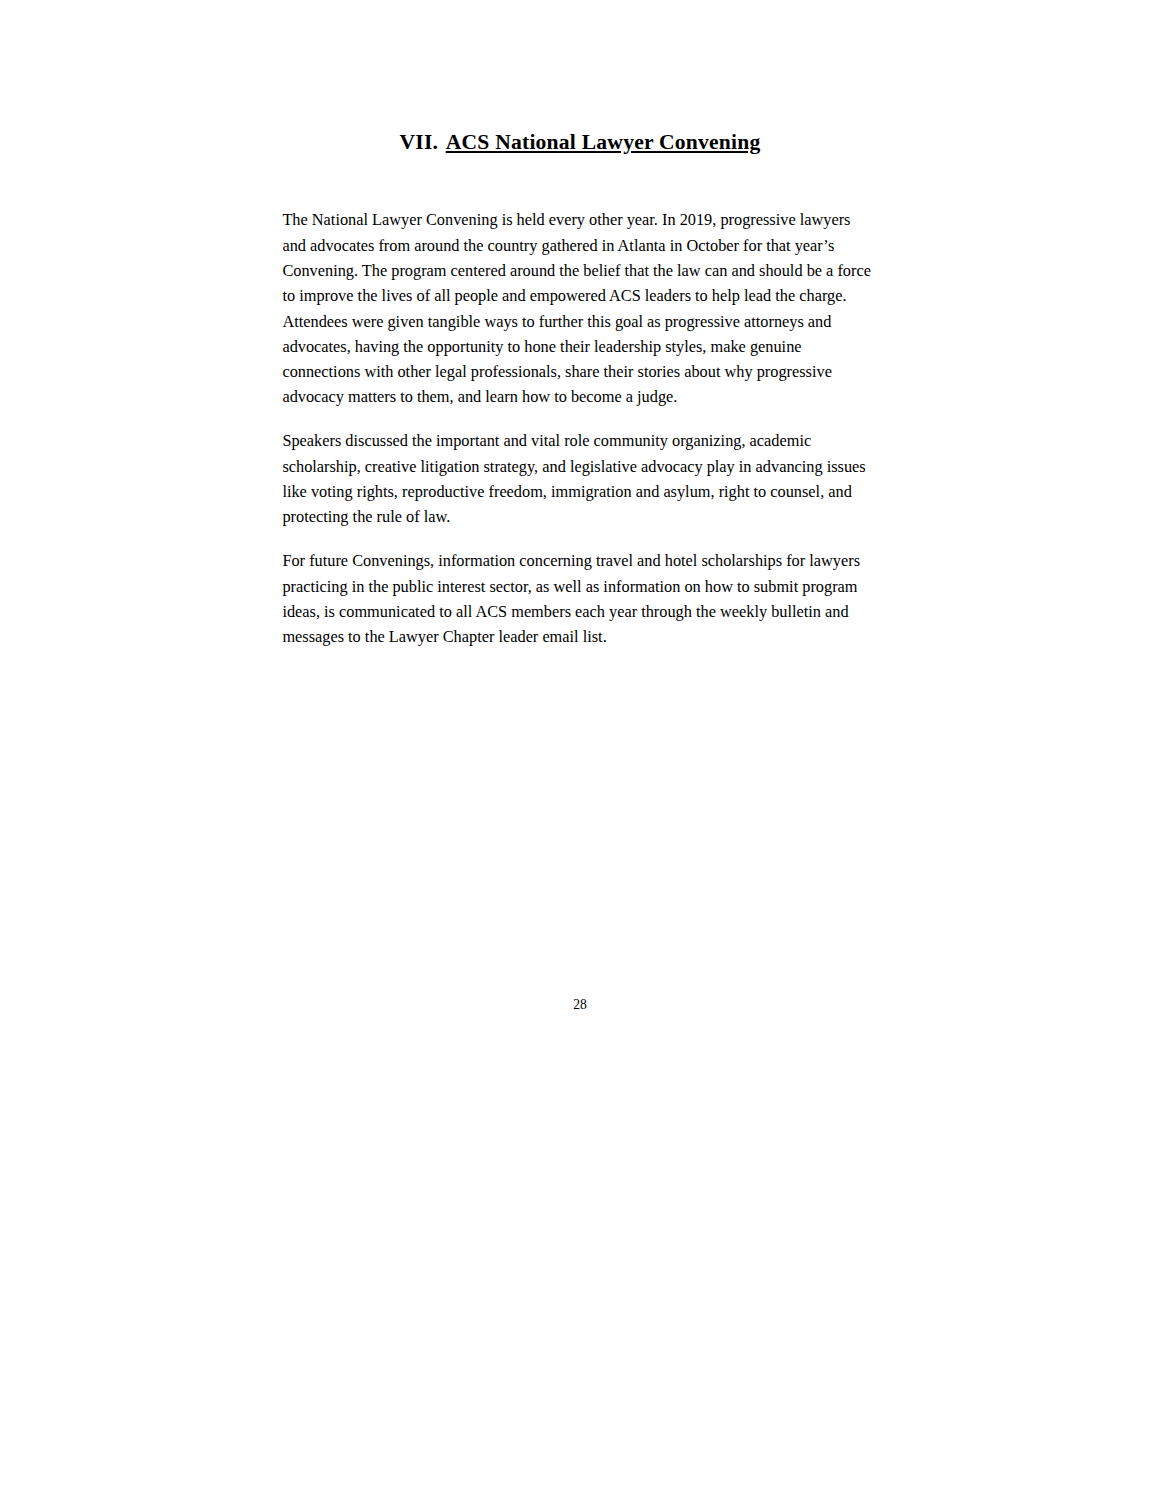VII. ACS National Lawyer Convening
The National Lawyer Convening is held every other year. In 2019, progressive lawyers and advocates from around the country gathered in Atlanta in October for that year’s Convening. The program centered around the belief that the law can and should be a force to improve the lives of all people and empowered ACS leaders to help lead the charge. Attendees were given tangible ways to further this goal as progressive attorneys and advocates, having the opportunity to hone their leadership styles, make genuine connections with other legal professionals, share their stories about why progressive advocacy matters to them, and learn how to become a judge.
Speakers discussed the important and vital role community organizing, academic scholarship, creative litigation strategy, and legislative advocacy play in advancing issues like voting rights, reproductive freedom, immigration and asylum, right to counsel, and protecting the rule of law.
For future Convenings, information concerning travel and hotel scholarships for lawyers practicing in the public interest sector, as well as information on how to submit program ideas, is communicated to all ACS members each year through the weekly bulletin and messages to the Lawyer Chapter leader email list.
28